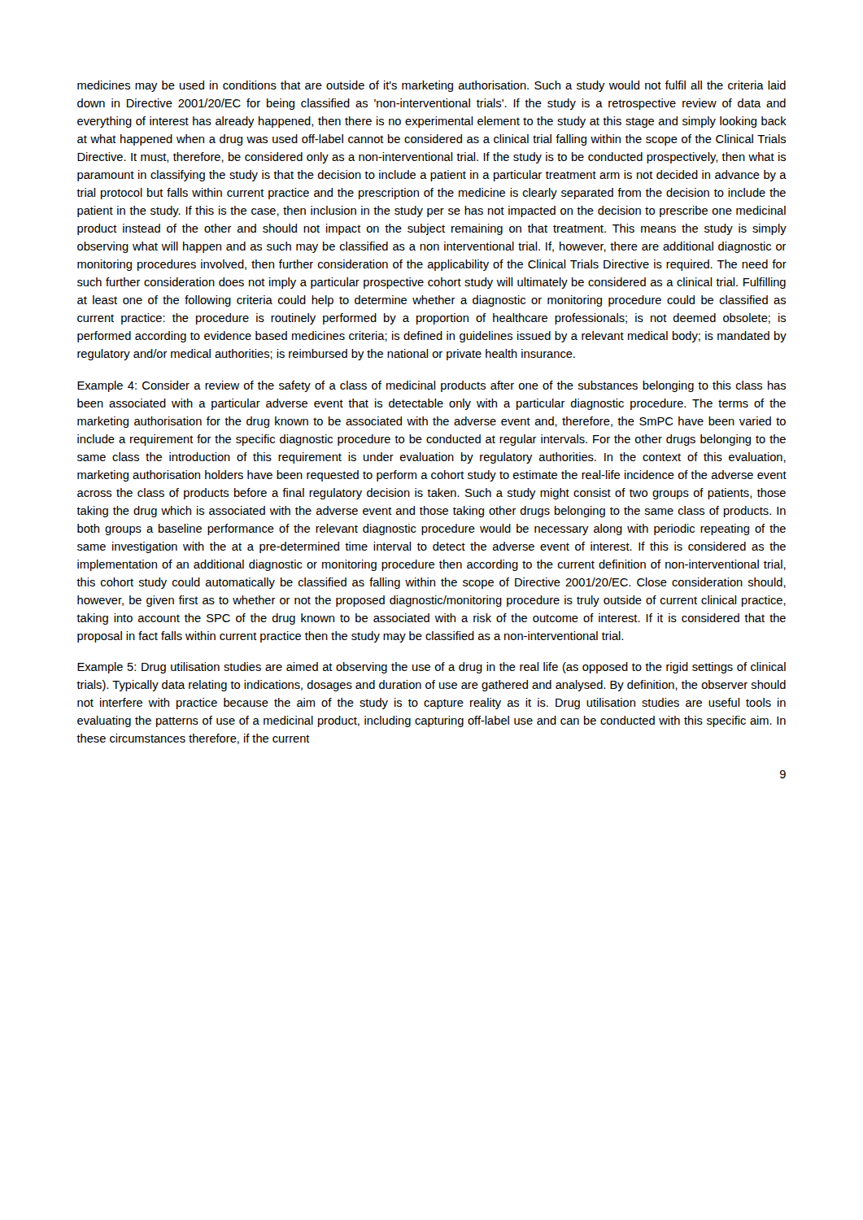medicines may be used in conditions that are outside of it's marketing authorisation. Such a study would not fulfil all the criteria laid down in Directive 2001/20/EC for being classified as 'non-interventional trials'. If the study is a retrospective review of data and everything of interest has already happened, then there is no experimental element to the study at this stage and simply looking back at what happened when a drug was used off-label cannot be considered as a clinical trial falling within the scope of the Clinical Trials Directive. It must, therefore, be considered only as a non-interventional trial. If the study is to be conducted prospectively, then what is paramount in classifying the study is that the decision to include a patient in a particular treatment arm is not decided in advance by a trial protocol but falls within current practice and the prescription of the medicine is clearly separated from the decision to include the patient in the study. If this is the case, then inclusion in the study per se has not impacted on the decision to prescribe one medicinal product instead of the other and should not impact on the subject remaining on that treatment. This means the study is simply observing what will happen and as such may be classified as a non interventional trial. If, however, there are additional diagnostic or monitoring procedures involved, then further consideration of the applicability of the Clinical Trials Directive is required. The need for such further consideration does not imply a particular prospective cohort study will ultimately be considered as a clinical trial. Fulfilling at least one of the following criteria could help to determine whether a diagnostic or monitoring procedure could be classified as current practice: the procedure is routinely performed by a proportion of healthcare professionals; is not deemed obsolete; is performed according to evidence based medicines criteria; is defined in guidelines issued by a relevant medical body; is mandated by regulatory and/or medical authorities; is reimbursed by the national or private health insurance.
Example 4: Consider a review of the safety of a class of medicinal products after one of the substances belonging to this class has been associated with a particular adverse event that is detectable only with a particular diagnostic procedure. The terms of the marketing authorisation for the drug known to be associated with the adverse event and, therefore, the SmPC have been varied to include a requirement for the specific diagnostic procedure to be conducted at regular intervals. For the other drugs belonging to the same class the introduction of this requirement is under evaluation by regulatory authorities. In the context of this evaluation, marketing authorisation holders have been requested to perform a cohort study to estimate the real-life incidence of the adverse event across the class of products before a final regulatory decision is taken. Such a study might consist of two groups of patients, those taking the drug which is associated with the adverse event and those taking other drugs belonging to the same class of products. In both groups a baseline performance of the relevant diagnostic procedure would be necessary along with periodic repeating of the same investigation with the at a pre-determined time interval to detect the adverse event of interest. If this is considered as the implementation of an additional diagnostic or monitoring procedure then according to the current definition of non-interventional trial, this cohort study could automatically be classified as falling within the scope of Directive 2001/20/EC. Close consideration should, however, be given first as to whether or not the proposed diagnostic/monitoring procedure is truly outside of current clinical practice, taking into account the SPC of the drug known to be associated with a risk of the outcome of interest. If it is considered that the proposal in fact falls within current practice then the study may be classified as a non-interventional trial.
Example 5: Drug utilisation studies are aimed at observing the use of a drug in the real life (as opposed to the rigid settings of clinical trials). Typically data relating to indications, dosages and duration of use are gathered and analysed. By definition, the observer should not interfere with practice because the aim of the study is to capture reality as it is. Drug utilisation studies are useful tools in evaluating the patterns of use of a medicinal product, including capturing off-label use and can be conducted with this specific aim. In these circumstances therefore, if the current
9